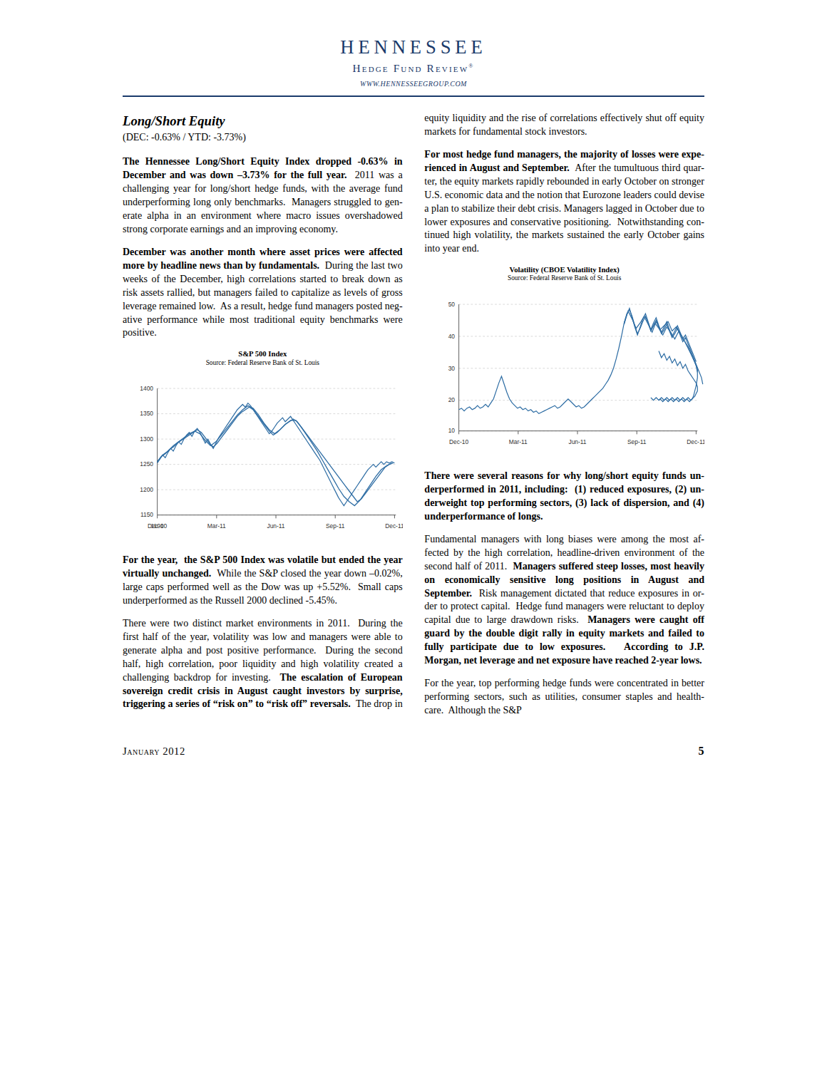HENNESSEE
Hedge Fund Review®
WWW.HENNESSEEGROUP.COM
Long/Short Equity
(DEC: -0.63% / YTD: -3.73%)
The Hennessee Long/Short Equity Index dropped -0.63% in December and was down –3.73% for the full year. 2011 was a challenging year for long/short hedge funds, with the average fund underperforming long only benchmarks. Managers struggled to generate alpha in an environment where macro issues overshadowed strong corporate earnings and an improving economy.
December was another month where asset prices were affected more by headline news than by fundamentals. During the last two weeks of the December, high correlations started to break down as risk assets rallied, but managers failed to capitalize as levels of gross leverage remained low. As a result, hedge fund managers posted negative performance while most traditional equity benchmarks were positive.
S&P 500 Index
Source: Federal Reserve Bank of St. Louis
1400 1350 1300 1250 1200 1150 1100 Dec-10 Mar-11 Jun-11 Sep-11 Dec-11
For the year, the S&P 500 Index was volatile but ended the year virtually unchanged. While the S&P closed the year down –0.02%, large caps performed well as the Dow was up +5.52%. Small caps underperformed as the Russell 2000 declined -5.45%.
There were two distinct market environments in 2011. During the first half of the year, volatility was low and managers were able to generate alpha and post positive performance. During the second half, high correlation, poor liquidity and high volatility created a challenging backdrop for investing. The escalation of European sovereign credit crisis in August caught investors by surprise, triggering a series of “risk on” to “risk off” reversals. The drop in equity liquidity and the rise of correlations effectively shut off equity markets for fundamental stock investors.
For most hedge fund managers, the majority of losses were experienced in August and September. After the tumultuous third quarter, the equity markets rapidly rebounded in early October on stronger U.S. economic data and the notion that Eurozone leaders could devise a plan to stabilize their debt crisis. Managers lagged in October due to lower exposures and conservative positioning. Notwithstanding continued high volatility, the markets sustained the early October gains into year end.
Volatility (CBOE Volatility Index)
Source: Federal Reserve Bank of St. Louis
50 40 30 20 10 Dec-10 Mar-11 Jun-11 Sep-11 Dec-11
There were several reasons for why long/short equity funds underperformed in 2011, including: (1) reduced exposures, (2) underweight top performing sectors, (3) lack of dispersion, and (4) underperformance of longs.
Fundamental managers with long biases were among the most affected by the high correlation, headline-driven environment of the second half of 2011. Managers suffered steep losses, most heavily on economically sensitive long positions in August and September. Risk management dictated that reduce exposures in order to protect capital. Hedge fund managers were reluctant to deploy capital due to large drawdown risks. Managers were caught off guard by the double digit rally in equity markets and failed to fully participate due to low exposures. According to J.P. Morgan, net leverage and net exposure have reached 2-year lows.
For the year, top performing hedge funds were concentrated in better performing sectors, such as utilities, consumer staples and healthcare. Although the S&P
January 2012 5